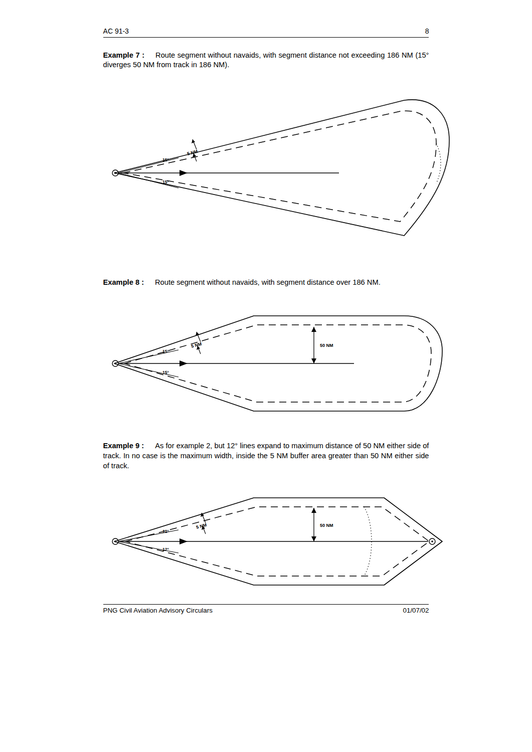AC 91-3
8
Example 7 : Route segment without navaids, with segment distance not exceeding 186 NM (15° diverges 50 NM from track in 186 NM).
Route segment without navaids, not exceeding 186 NM 5 NM 15° 15°
Example 8 : Route segment without navaids, with segment distance over 186 NM.
Route segment without navaids, over 186 NM 5 NM 15° 15° 50 NM
Example 9 : As for example 2, but 12° lines expand to maximum distance of 50 NM either side of track. In no case is the maximum width, inside the 5 NM buffer area greater than 50 NM either side of track.
12 degree lines expanding to maximum 50 NM either side of track 5 NM 12° 12° 50 NM
PNG Civil Aviation Advisory Circulars
01/07/02